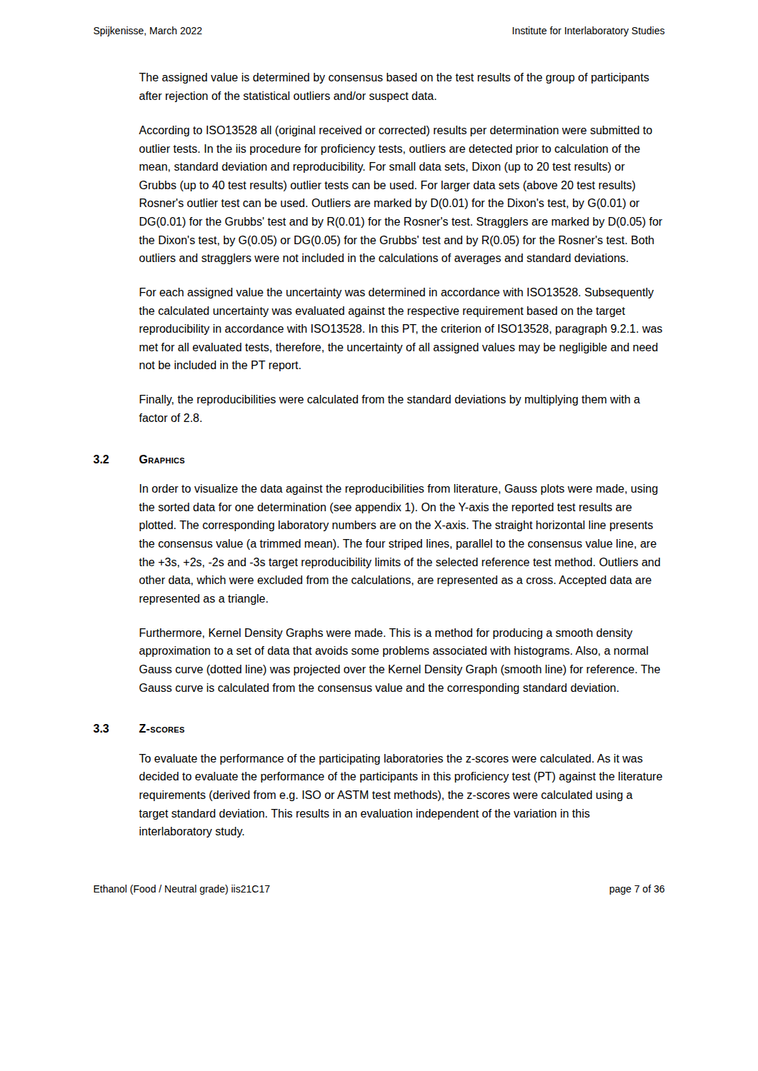Spijkenisse, March 2022 Institute for Interlaboratory Studies
The assigned value is determined by consensus based on the test results of the group of participants after rejection of the statistical outliers and/or suspect data.
According to ISO13528 all (original received or corrected) results per determination were submitted to outlier tests. In the iis procedure for proficiency tests, outliers are detected prior to calculation of the mean, standard deviation and reproducibility. For small data sets, Dixon (up to 20 test results) or Grubbs (up to 40 test results) outlier tests can be used. For larger data sets (above 20 test results) Rosner's outlier test can be used. Outliers are marked by D(0.01) for the Dixon's test, by G(0.01) or DG(0.01) for the Grubbs' test and by R(0.01) for the Rosner's test. Stragglers are marked by D(0.05) for the Dixon's test, by G(0.05) or DG(0.05) for the Grubbs' test and by R(0.05) for the Rosner's test. Both outliers and stragglers were not included in the calculations of averages and standard deviations.
For each assigned value the uncertainty was determined in accordance with ISO13528. Subsequently the calculated uncertainty was evaluated against the respective requirement based on the target reproducibility in accordance with ISO13528. In this PT, the criterion of ISO13528, paragraph 9.2.1. was met for all evaluated tests, therefore, the uncertainty of all assigned values may be negligible and need not be included in the PT report.
Finally, the reproducibilities were calculated from the standard deviations by multiplying them with a factor of 2.8.
3.2 Graphics
In order to visualize the data against the reproducibilities from literature, Gauss plots were made, using the sorted data for one determination (see appendix 1). On the Y-axis the reported test results are plotted. The corresponding laboratory numbers are on the X-axis. The straight horizontal line presents the consensus value (a trimmed mean). The four striped lines, parallel to the consensus value line, are the +3s, +2s, -2s and -3s target reproducibility limits of the selected reference test method. Outliers and other data, which were excluded from the calculations, are represented as a cross. Accepted data are represented as a triangle.
Furthermore, Kernel Density Graphs were made. This is a method for producing a smooth density approximation to a set of data that avoids some problems associated with histograms. Also, a normal Gauss curve (dotted line) was projected over the Kernel Density Graph (smooth line) for reference. The Gauss curve is calculated from the consensus value and the corresponding standard deviation.
3.3 Z-scores
To evaluate the performance of the participating laboratories the z-scores were calculated. As it was decided to evaluate the performance of the participants in this proficiency test (PT) against the literature requirements (derived from e.g. ISO or ASTM test methods), the z-scores were calculated using a target standard deviation. This results in an evaluation independent of the variation in this interlaboratory study.
Ethanol (Food / Neutral grade) iis21C17 page 7 of 36